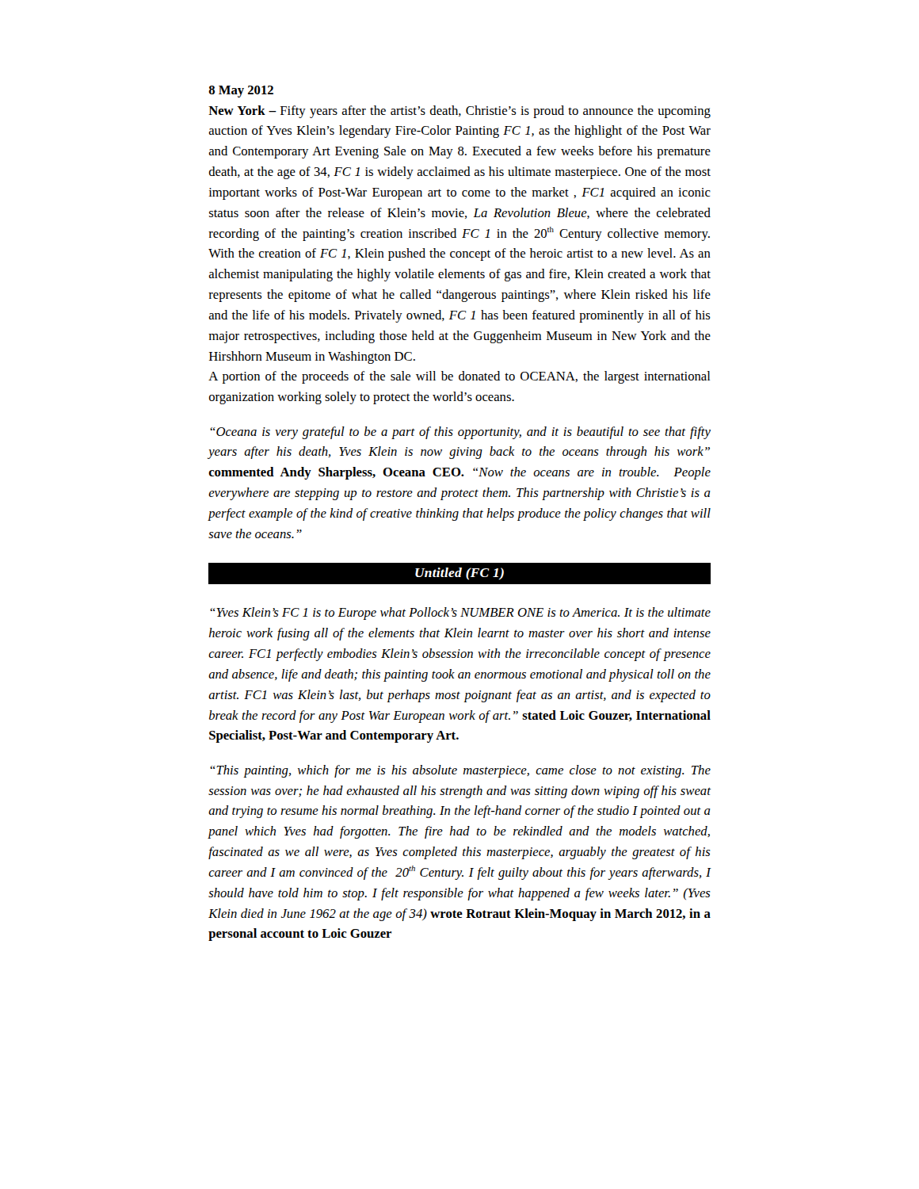8 May 2012
New York – Fifty years after the artist’s death, Christie’s is proud to announce the upcoming auction of Yves Klein’s legendary Fire-Color Painting FC 1, as the highlight of the Post War and Contemporary Art Evening Sale on May 8. Executed a few weeks before his premature death, at the age of 34, FC 1 is widely acclaimed as his ultimate masterpiece. One of the most important works of Post-War European art to come to the market , FC1 acquired an iconic status soon after the release of Klein’s movie, La Revolution Bleue, where the celebrated recording of the painting’s creation inscribed FC 1 in the 20th Century collective memory. With the creation of FC 1, Klein pushed the concept of the heroic artist to a new level. As an alchemist manipulating the highly volatile elements of gas and fire, Klein created a work that represents the epitome of what he called “dangerous paintings”, where Klein risked his life and the life of his models. Privately owned, FC 1 has been featured prominently in all of his major retrospectives, including those held at the Guggenheim Museum in New York and the Hirshhorn Museum in Washington DC.
A portion of the proceeds of the sale will be donated to OCEANA, the largest international organization working solely to protect the world’s oceans.
“Oceana is very grateful to be a part of this opportunity, and it is beautiful to see that fifty years after his death, Yves Klein is now giving back to the oceans through his work” commented Andy Sharpless, Oceana CEO. “Now the oceans are in trouble. People everywhere are stepping up to restore and protect them. This partnership with Christie’s is a perfect example of the kind of creative thinking that helps produce the policy changes that will save the oceans.”
Untitled (FC 1)
“Yves Klein’s FC 1 is to Europe what Pollock’s NUMBER ONE is to America. It is the ultimate heroic work fusing all of the elements that Klein learnt to master over his short and intense career. FC1 perfectly embodies Klein’s obsession with the irreconcilable concept of presence and absence, life and death; this painting took an enormous emotional and physical toll on the artist. FC1 was Klein’s last, but perhaps most poignant feat as an artist, and is expected to break the record for any Post War European work of art.” stated Loic Gouzer, International Specialist, Post-War and Contemporary Art.
“This painting, which for me is his absolute masterpiece, came close to not existing. The session was over; he had exhausted all his strength and was sitting down wiping off his sweat and trying to resume his normal breathing. In the left-hand corner of the studio I pointed out a panel which Yves had forgotten. The fire had to be rekindled and the models watched, fascinated as we all were, as Yves completed this masterpiece, arguably the greatest of his career and I am convinced of the 20th Century. I felt guilty about this for years afterwards, I should have told him to stop. I felt responsible for what happened a few weeks later.” (Yves Klein died in June 1962 at the age of 34) wrote Rotraut Klein-Moquay in March 2012, in a personal account to Loic Gouzer